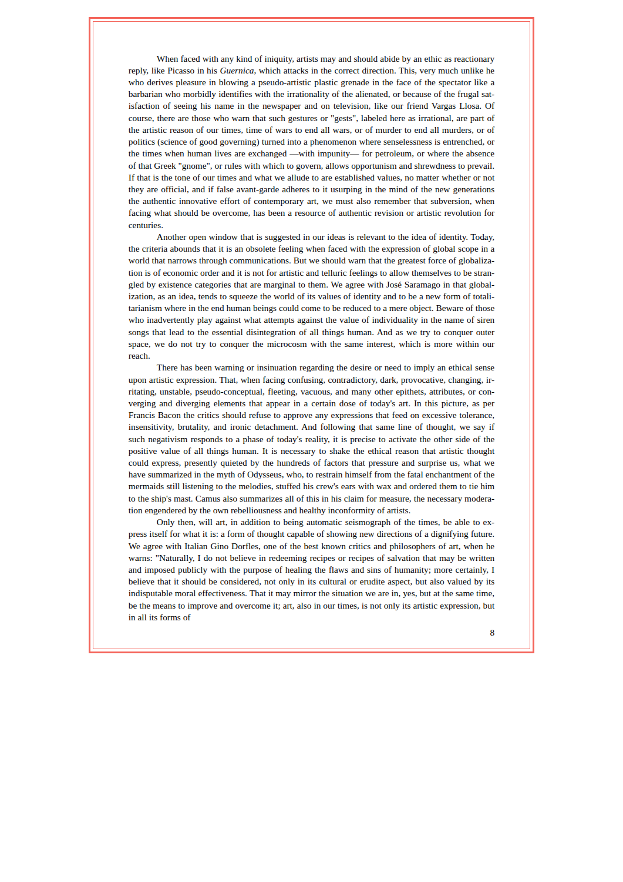When faced with any kind of iniquity, artists may and should abide by an ethic as reactionary reply, like Picasso in his Guernica, which attacks in the correct direction. This, very much unlike he who derives pleasure in blowing a pseudo-artistic plastic grenade in the face of the spectator like a barbarian who morbidly identifies with the irrationality of the alienated, or because of the frugal satisfaction of seeing his name in the newspaper and on television, like our friend Vargas Llosa. Of course, there are those who warn that such gestures or "gests", labeled here as irrational, are part of the artistic reason of our times, time of wars to end all wars, or of murder to end all murders, or of politics (science of good governing) turned into a phenomenon where senselessness is entrenched, or the times when human lives are exchanged —with impunity— for petroleum, or where the absence of that Greek "gnome", or rules with which to govern, allows opportunism and shrewdness to prevail. If that is the tone of our times and what we allude to are established values, no matter whether or not they are official, and if false avant-garde adheres to it usurping in the mind of the new generations the authentic innovative effort of contemporary art, we must also remember that subversion, when facing what should be overcome, has been a resource of authentic revision or artistic revolution for centuries.
Another open window that is suggested in our ideas is relevant to the idea of identity. Today, the criteria abounds that it is an obsolete feeling when faced with the expression of global scope in a world that narrows through communications. But we should warn that the greatest force of globalization is of economic order and it is not for artistic and telluric feelings to allow themselves to be strangled by existence categories that are marginal to them. We agree with José Saramago in that globalization, as an idea, tends to squeeze the world of its values of identity and to be a new form of totalitarianism where in the end human beings could come to be reduced to a mere object. Beware of those who inadvertently play against what attempts against the value of individuality in the name of siren songs that lead to the essential disintegration of all things human. And as we try to conquer outer space, we do not try to conquer the microcosm with the same interest, which is more within our reach.
There has been warning or insinuation regarding the desire or need to imply an ethical sense upon artistic expression. That, when facing confusing, contradictory, dark, provocative, changing, irritating, unstable, pseudo-conceptual, fleeting, vacuous, and many other epithets, attributes, or converging and diverging elements that appear in a certain dose of today's art. In this picture, as per Francis Bacon the critics should refuse to approve any expressions that feed on excessive tolerance, insensitivity, brutality, and ironic detachment. And following that same line of thought, we say if such negativism responds to a phase of today's reality, it is precise to activate the other side of the positive value of all things human. It is necessary to shake the ethical reason that artistic thought could express, presently quieted by the hundreds of factors that pressure and surprise us, what we have summarized in the myth of Odysseus, who, to restrain himself from the fatal enchantment of the mermaids still listening to the melodies, stuffed his crew's ears with wax and ordered them to tie him to the ship's mast. Camus also summarizes all of this in his claim for measure, the necessary moderation engendered by the own rebelliousness and healthy inconformity of artists.
Only then, will art, in addition to being automatic seismograph of the times, be able to express itself for what it is: a form of thought capable of showing new directions of a dignifying future. We agree with Italian Gino Dorfles, one of the best known critics and philosophers of art, when he warns: "Naturally, I do not believe in redeeming recipes or recipes of salvation that may be written and imposed publicly with the purpose of healing the flaws and sins of humanity; more certainly, I believe that it should be considered, not only in its cultural or erudite aspect, but also valued by its indisputable moral effectiveness. That it may mirror the situation we are in, yes, but at the same time, be the means to improve and overcome it; art, also in our times, is not only its artistic expression, but in all its forms of
8